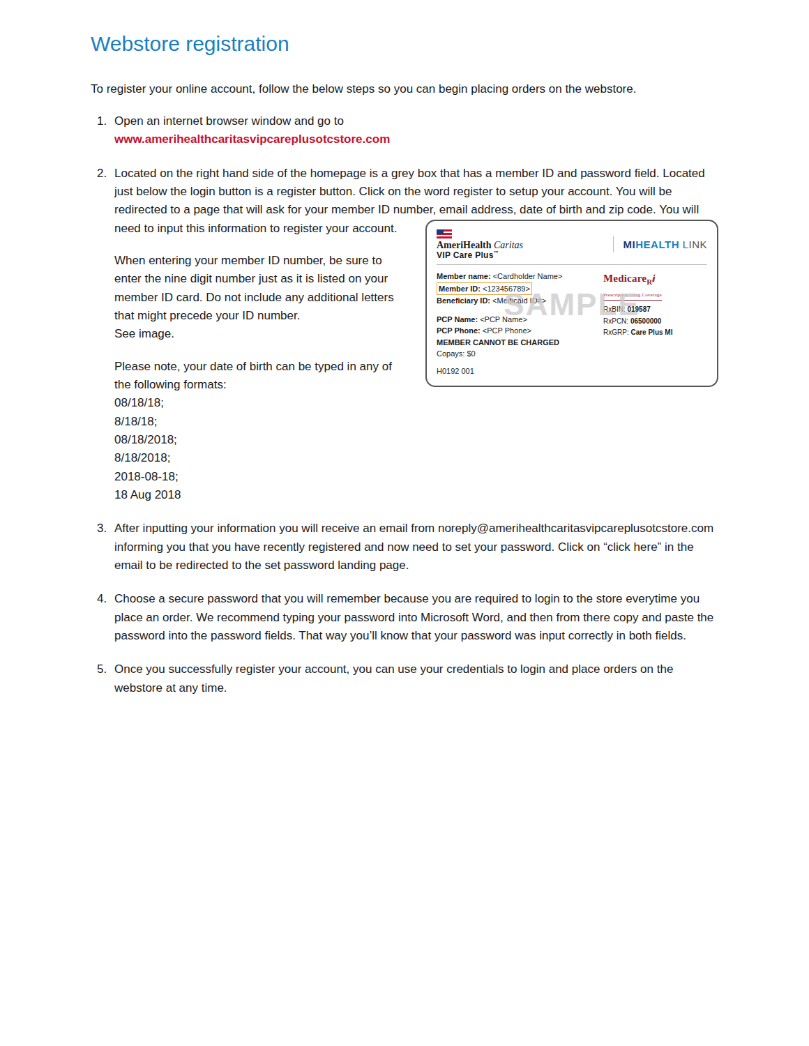Webstore registration
To register your online account, follow the below steps so you can begin placing orders on the webstore.
Open an internet browser window and go to
www.amerihealthcaritasvipcareplusotcstore.com
Located on the right hand side of the homepage is a grey box that has a member ID and password field. Located just below the login button is a register button. Click on the word register to setup your account. You will be redirected to a page that will ask for your member ID number, email address, date of birth and zip code. You will need to input this information to register your account.
AmeriHealth Caritas
VIP Care Plus™
MI HEALTH LINK
SAMPLE
Member name: <Cardholder Name>
Member ID: <123456789>
Beneficiary ID: <Medicaid ID#>
PCP Name: <PCP Name>
PCP Phone: <PCP Phone>
MEMBER CANNOT BE CHARGED
Copays: $0
MedicareRⅈ
Prescription Drug Coverage
RxBIN: 019587
RxPCN: 06500000
RxGRP: Care Plus MI
H0192 001
When entering your member ID number, be sure to enter the nine digit number just as it is listed on your member ID card. Do not include any additional letters that might precede your ID number.
See image.
Please note, your date of birth can be typed in any of the following formats:
08/18/18;
8/18/18;
08/18/2018;
8/18/2018;
2018-08-18;
18 Aug 2018
After inputting your information you will receive an email from noreply@amerihealthcaritasvipcareplusotcstore.com informing you that you have recently registered and now need to set your password. Click on “click here” in the email to be redirected to the set password landing page.
Choose a secure password that you will remember because you are required to login to the store everytime you place an order. We recommend typing your password into Microsoft Word, and then from there copy and paste the password into the password fields. That way you’ll know that your password was input correctly in both fields.
Once you successfully register your account, you can use your credentials to login and place orders on the webstore at any time.